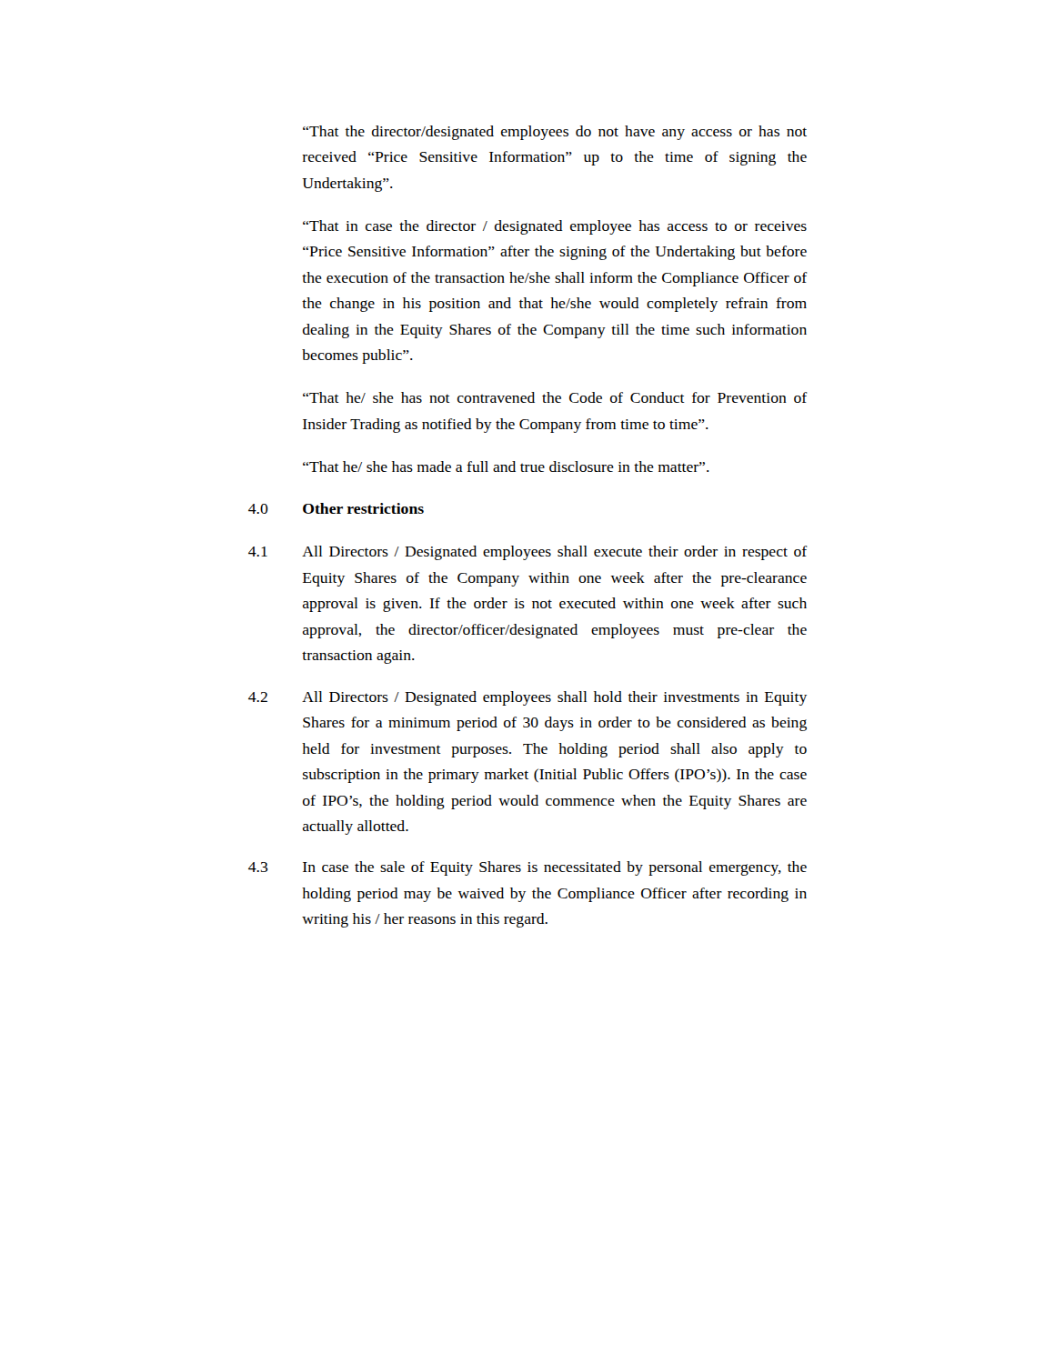“That the director/designated employees do not have any access or has not received “Price Sensitive Information” up to the time of signing the Undertaking”.
“That in case the director / designated employee has access to or receives “Price Sensitive Information” after the signing of the Undertaking but before the execution of the transaction he/she shall inform the Compliance Officer of the change in his position and that he/she would completely refrain from dealing in the Equity Shares of the Company till the time such information becomes public”.
“That he/ she has not contravened the Code of Conduct for Prevention of Insider Trading as notified by the Company from time to time”.
“That he/ she has made a full and true disclosure in the matter”.
4.0
Other restrictions
4.1
All Directors / Designated employees shall execute their order in respect of Equity Shares of the Company within one week after the pre-clearance approval is given. If the order is not executed within one week after such approval, the director/officer/designated employees must pre-clear the transaction again.
4.2
All Directors / Designated employees shall hold their investments in Equity Shares for a minimum period of 30 days in order to be considered as being held for investment purposes. The holding period shall also apply to subscription in the primary market (Initial Public Offers (IPO’s)). In the case of IPO’s, the holding period would commence when the Equity Shares are actually allotted.
4.3
In case the sale of Equity Shares is necessitated by personal emergency, the holding period may be waived by the Compliance Officer after recording in writing his / her reasons in this regard.